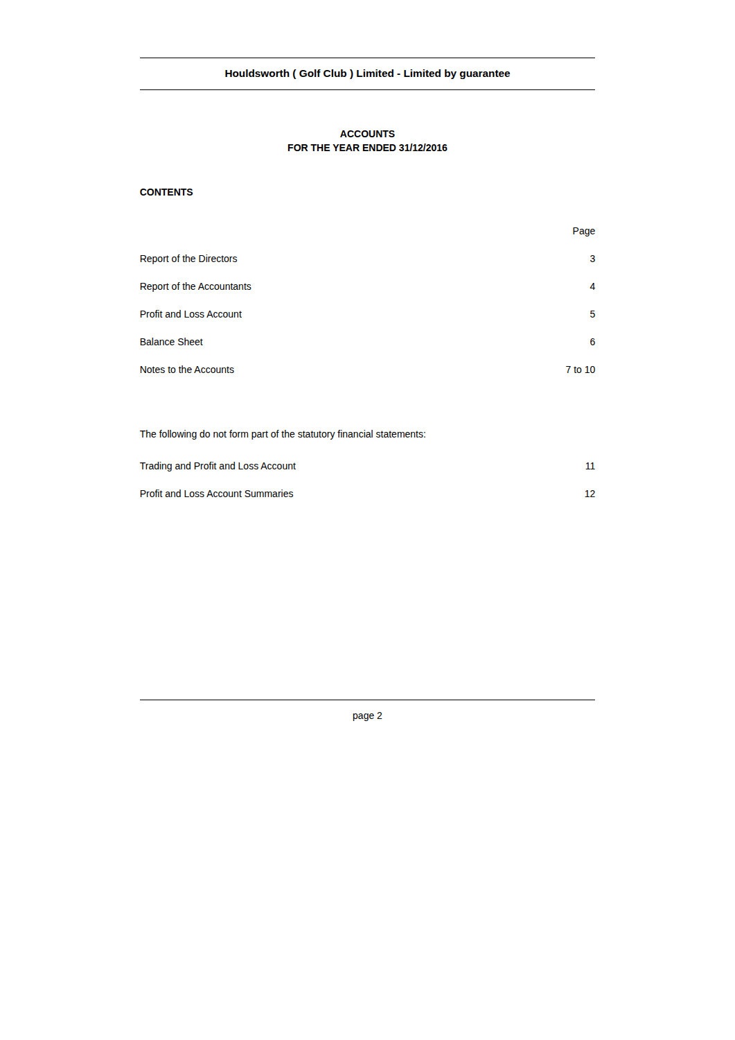Houldsworth ( Golf Club ) Limited - Limited by guarantee
ACCOUNTS
FOR THE YEAR ENDED 31/12/2016
CONTENTS
| | Page |
| Report of the Directors | 3 |
| Report of the Accountants | 4 |
| Profit and Loss Account | 5 |
| Balance Sheet | 6 |
| Notes to the Accounts | 7 to 10 |
The following do not form part of the statutory financial statements:
| Trading and Profit and Loss Account | 11 |
| Profit and Loss Account Summaries | 12 |
page 2